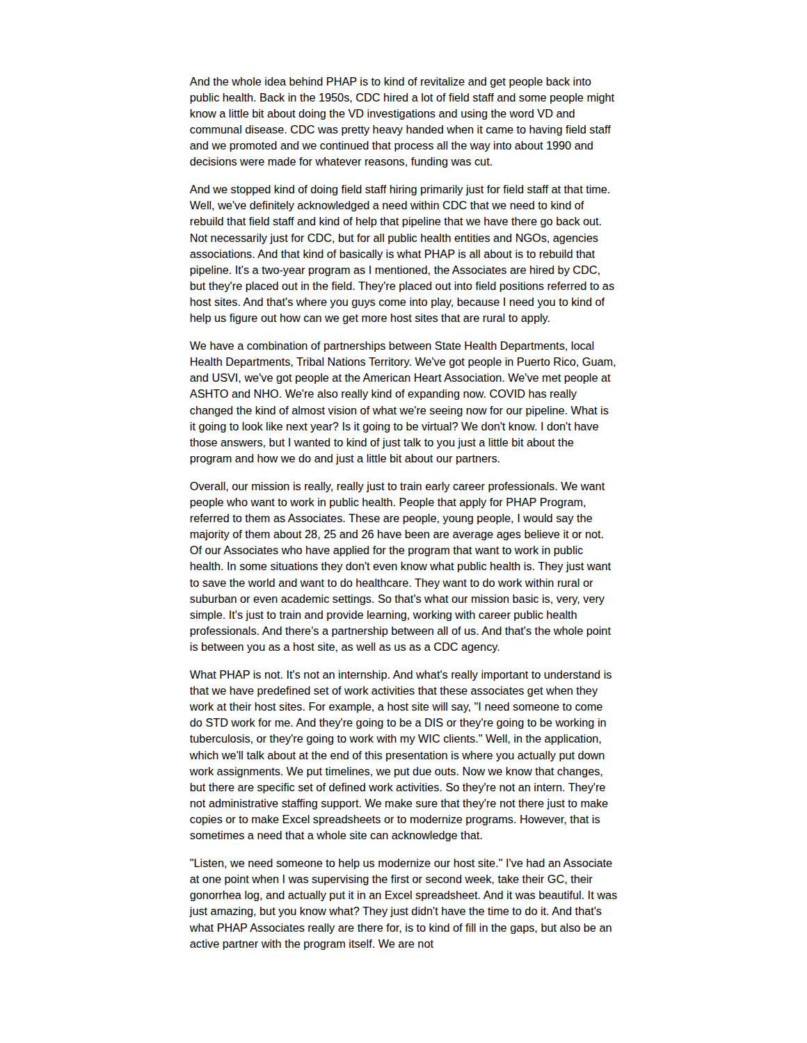And the whole idea behind PHAP is to kind of revitalize and get people back into public health. Back in the 1950s, CDC hired a lot of field staff and some people might know a little bit about doing the VD investigations and using the word VD and communal disease. CDC was pretty heavy handed when it came to having field staff and we promoted and we continued that process all the way into about 1990 and decisions were made for whatever reasons, funding was cut.
And we stopped kind of doing field staff hiring primarily just for field staff at that time. Well, we've definitely acknowledged a need within CDC that we need to kind of rebuild that field staff and kind of help that pipeline that we have there go back out. Not necessarily just for CDC, but for all public health entities and NGOs, agencies associations. And that kind of basically is what PHAP is all about is to rebuild that pipeline. It's a two-year program as I mentioned, the Associates are hired by CDC, but they're placed out in the field. They're placed out into field positions referred to as host sites. And that's where you guys come into play, because I need you to kind of help us figure out how can we get more host sites that are rural to apply.
We have a combination of partnerships between State Health Departments, local Health Departments, Tribal Nations Territory. We've got people in Puerto Rico, Guam, and USVI, we've got people at the American Heart Association. We've met people at ASHTO and NHO. We're also really kind of expanding now. COVID has really changed the kind of almost vision of what we're seeing now for our pipeline. What is it going to look like next year? Is it going to be virtual? We don't know. I don't have those answers, but I wanted to kind of just talk to you just a little bit about the program and how we do and just a little bit about our partners.
Overall, our mission is really, really just to train early career professionals. We want people who want to work in public health. People that apply for PHAP Program, referred to them as Associates. These are people, young people, I would say the majority of them about 28, 25 and 26 have been are average ages believe it or not. Of our Associates who have applied for the program that want to work in public health. In some situations they don't even know what public health is. They just want to save the world and want to do healthcare. They want to do work within rural or suburban or even academic settings. So that's what our mission basic is, very, very simple. It's just to train and provide learning, working with career public health professionals. And there's a partnership between all of us. And that's the whole point is between you as a host site, as well as us as a CDC agency.
What PHAP is not. It's not an internship. And what's really important to understand is that we have predefined set of work activities that these associates get when they work at their host sites. For example, a host site will say, "I need someone to come do STD work for me. And they're going to be a DIS or they're going to be working in tuberculosis, or they're going to work with my WIC clients." Well, in the application, which we'll talk about at the end of this presentation is where you actually put down work assignments. We put timelines, we put due outs. Now we know that changes, but there are specific set of defined work activities. So they're not an intern. They're not administrative staffing support. We make sure that they're not there just to make copies or to make Excel spreadsheets or to modernize programs. However, that is sometimes a need that a whole site can acknowledge that.
"Listen, we need someone to help us modernize our host site." I've had an Associate at one point when I was supervising the first or second week, take their GC, their gonorrhea log, and actually put it in an Excel spreadsheet. And it was beautiful. It was just amazing, but you know what? They just didn't have the time to do it. And that's what PHAP Associates really are there for, is to kind of fill in the gaps, but also be an active partner with the program itself. We are not